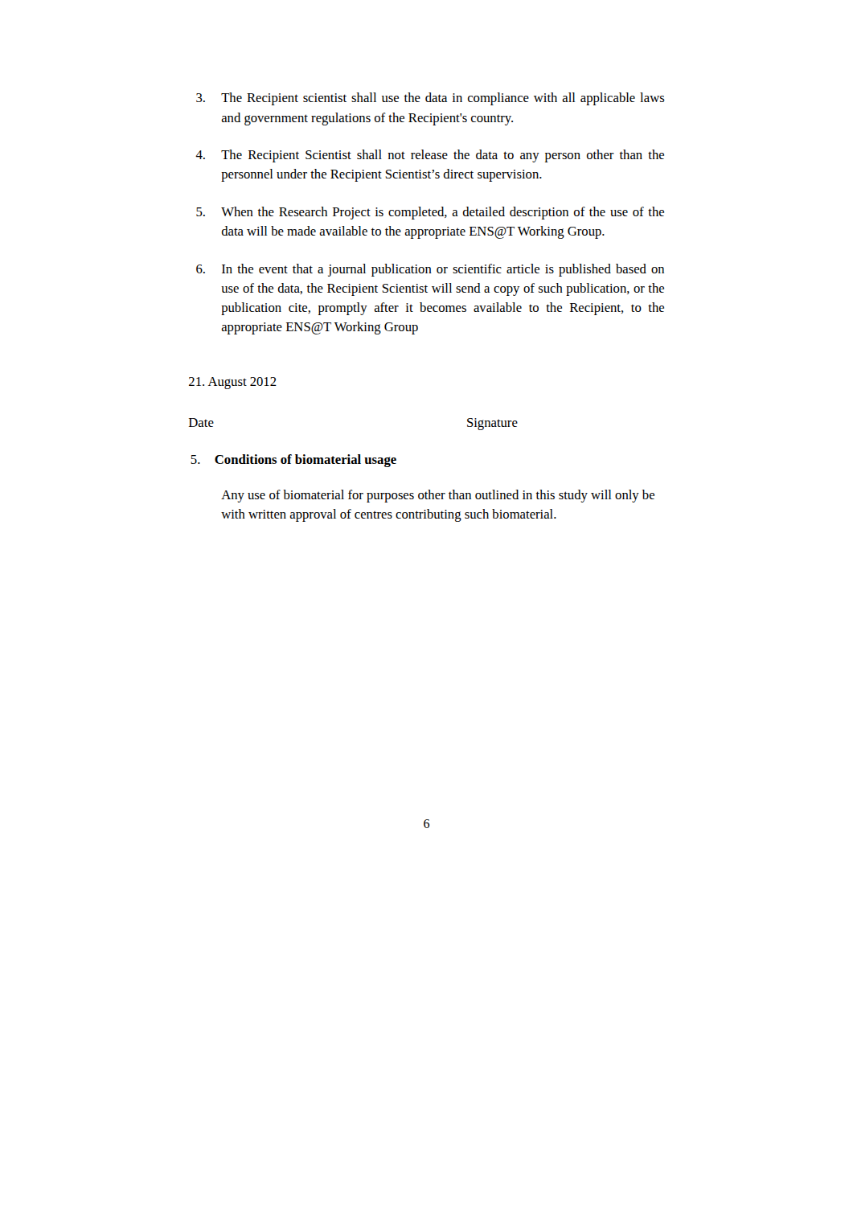3. The Recipient scientist shall use the data in compliance with all applicable laws and government regulations of the Recipient's country.
4. The Recipient Scientist shall not release the data to any person other than the personnel under the Recipient Scientist’s direct supervision.
5. When the Research Project is completed, a detailed description of the use of the data will be made available to the appropriate ENS@T Working Group.
6. In the event that a journal publication or scientific article is published based on use of the data, the Recipient Scientist will send a copy of such publication, or the publication cite, promptly after it becomes available to the Recipient, to the appropriate ENS@T Working Group
21. August 2012
Date Signature
5. Conditions of biomaterial usage
Any use of biomaterial for purposes other than outlined in this study will only be with written approval of centres contributing such biomaterial.
6